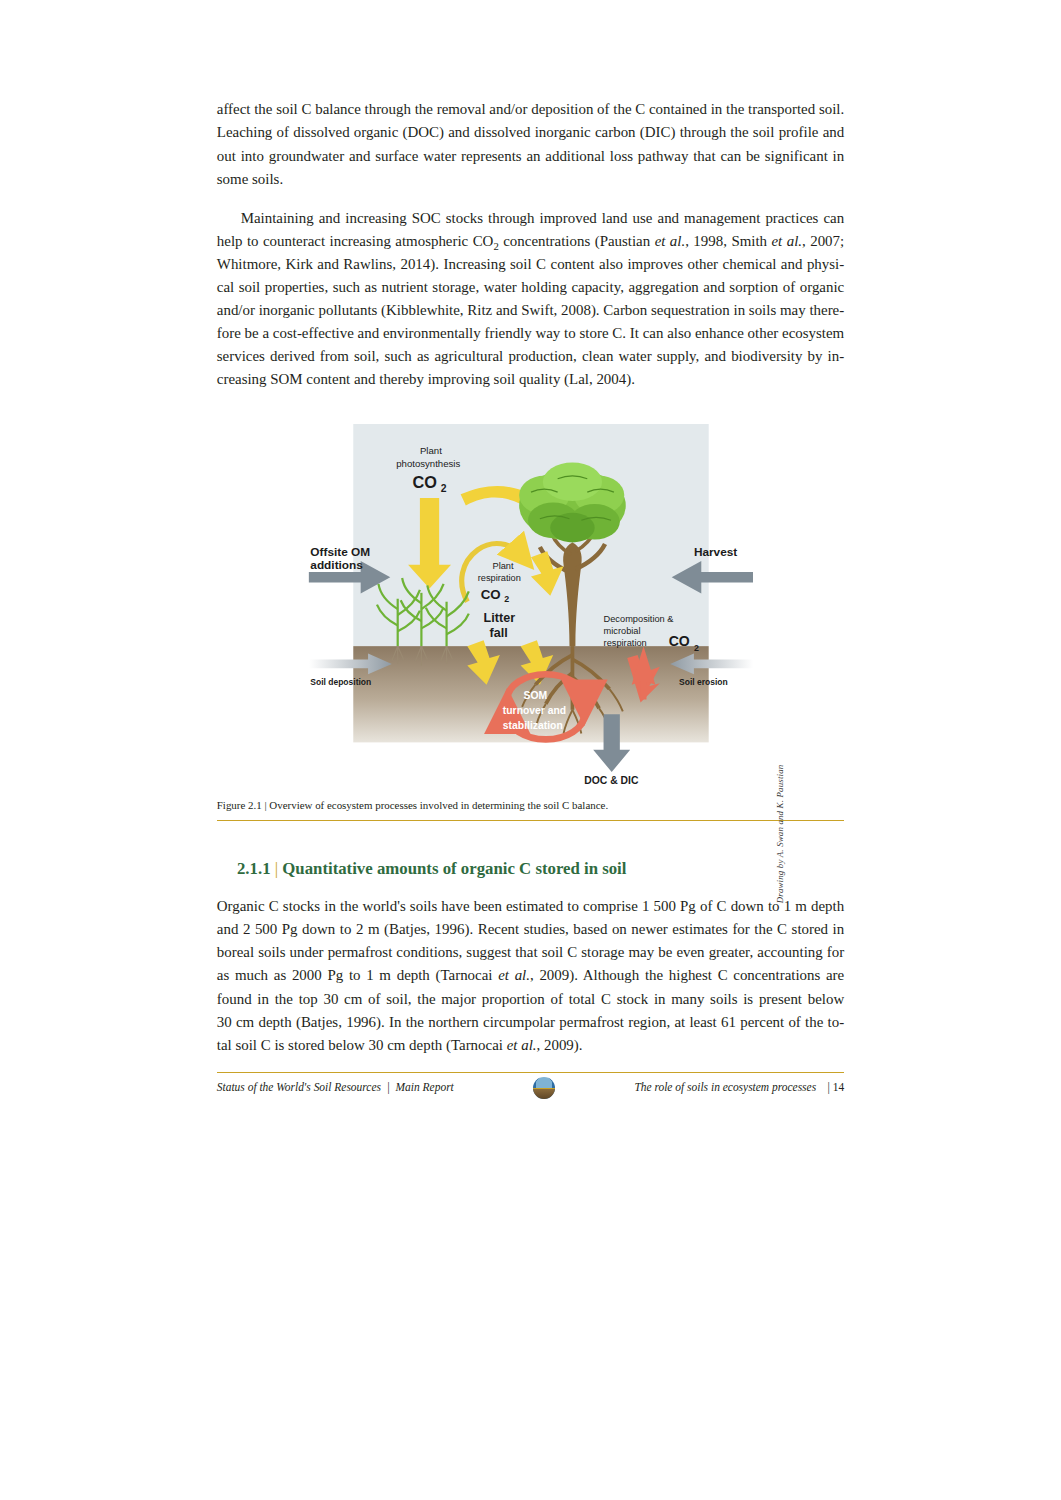affect the soil C balance through the removal and/or deposition of the C contained in the transported soil. Leaching of dissolved organic (DOC) and dissolved inorganic carbon (DIC) through the soil profile and out into groundwater and surface water represents an additional loss pathway that can be significant in some soils.
Maintaining and increasing SOC stocks through improved land use and management practices can help to counteract increasing atmospheric CO2 concentrations (Paustian et al., 1998, Smith et al., 2007; Whitmore, Kirk and Rawlins, 2014). Increasing soil C content also improves other chemical and physical soil properties, such as nutrient storage, water holding capacity, aggregation and sorption of organic and/or inorganic pollutants (Kibblewhite, Ritz and Swift, 2008). Carbon sequestration in soils may therefore be a cost-effective and environmentally friendly way to store C. It can also enhance other ecosystem services derived from soil, such as agricultural production, clean water supply, and biodiversity by increasing SOM content and thereby improving soil quality (Lal, 2004).
Offsite OM additions Harvest Soil deposition Soil erosion Plant photosynthesis CO 2 Plant respiration CO 2 Litter fall Decomposition & microbial respiration CO 2 SOM turnover and stabilization DOC & DIC
Drawing by A. Swan and K. Paustian
Figure 2.1 | Overview of ecosystem processes involved in determining the soil C balance.
2.1.1|Quantitative amounts of organic C stored in soil
Organic C stocks in the world's soils have been estimated to comprise 1 500 Pg of C down to 1 m depth and 2 500 Pg down to 2 m (Batjes, 1996). Recent studies, based on newer estimates for the C stored in boreal soils under permafrost conditions, suggest that soil C storage may be even greater, accounting for as much as 2000 Pg to 1 m depth (Tarnocai et al., 2009). Although the highest C concentrations are found in the top 30 cm of soil, the major proportion of total C stock in many soils is present below 30 cm depth (Batjes, 1996). In the northern circumpolar permafrost region, at least 61 percent of the total soil C is stored below 30 cm depth (Tarnocai et al., 2009).
Status of the World's Soil Resources | Main Report
The role of soils in ecosystem processes | 14